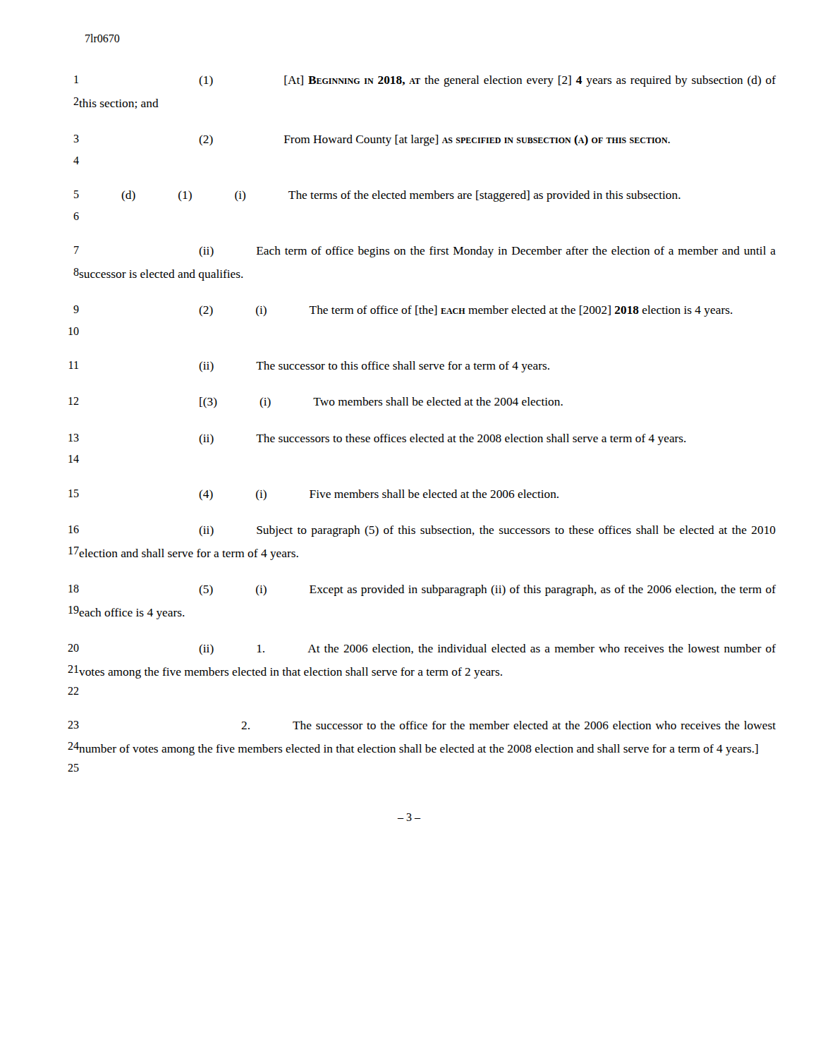7lr0670
| 1 2 | (1) [At] Beginning in 2018, at the general election every [2] 4 years as required by subsection (d) of this section; and |
| 3 4 | (2) From Howard County [at large] as specified in subsection (a) of this section . |
| 5 6 | (d) (1) (i) The terms of the elected members are [staggered] as provided in this subsection. |
| 7 8 | (ii) Each term of office begins on the first Monday in December after the election of a member and until a successor is elected and qualifies. |
| 9 10 | (2) (i) The term of office of [the] each member elected at the [2002] 2018 election is 4 years. |
| 11 | (ii) The successor to this office shall serve for a term of 4 years. |
| 12 | [(3) (i) Two members shall be elected at the 2004 election. |
| 13 14 | (ii) The successors to these offices elected at the 2008 election shall serve a term of 4 years. |
| 15 | (4) (i) Five members shall be elected at the 2006 election. |
| 16 17 | (ii) Subject to paragraph (5) of this subsection, the successors to these offices shall be elected at the 2010 election and shall serve for a term of 4 years. |
| 18 19 | (5) (i) Except as provided in subparagraph (ii) of this paragraph, as of the 2006 election, the term of each office is 4 years. |
| 20 21 22 | (ii) 1. At the 2006 election, the individual elected as a member who receives the lowest number of votes among the five members elected in that election shall serve for a term of 2 years. |
| 23 24 25 | 2. The successor to the office for the member elected at the 2006 election who receives the lowest number of votes among the five members elected in that election shall be elected at the 2008 election and shall serve for a term of 4 years.] |
– 3 –